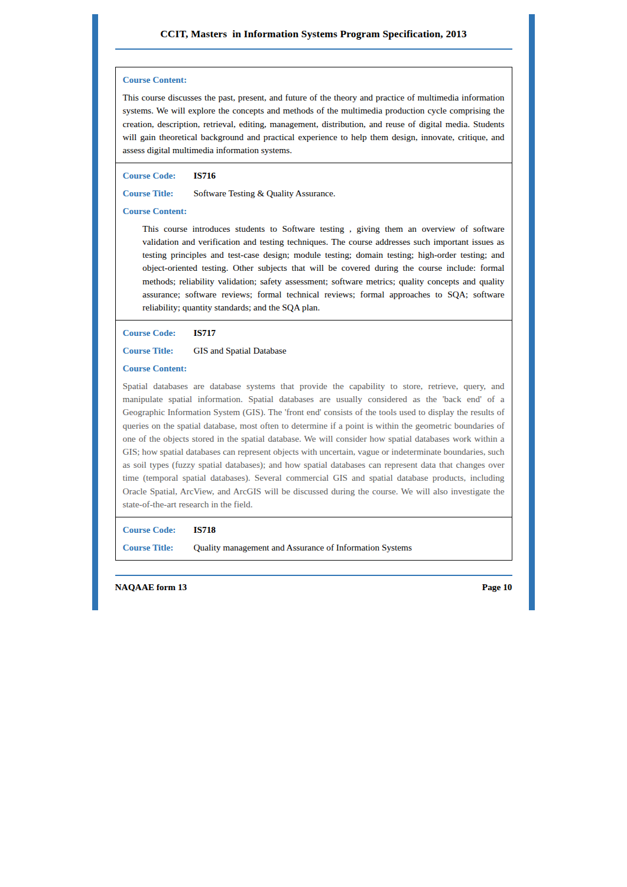CCIT, Masters in Information Systems Program Specification, 2013
| Course Content: This course discusses the past, present, and future of the theory and practice of multimedia information systems. We will explore the concepts and methods of the multimedia production cycle comprising the creation, description, retrieval, editing, management, distribution, and reuse of digital media. Students will gain theoretical background and practical experience to help them design, innovate, critique, and assess digital multimedia information systems. |
| Course Code: IS716 Course Title: Software Testing & Quality Assurance. Course Content: This course introduces students to Software testing , giving them an overview of software validation and verification and testing techniques. The course addresses such important issues as testing principles and test-case design; module testing; domain testing; high-order testing; and object-oriented testing. Other subjects that will be covered during the course include: formal methods; reliability validation; safety assessment; software metrics; quality concepts and quality assurance; software reviews; formal technical reviews; formal approaches to SQA; software reliability; quantity standards; and the SQA plan. |
| Course Code: IS717 Course Title: GIS and Spatial Database Course Content: Spatial databases are database systems that provide the capability to store, retrieve, query, and manipulate spatial information. Spatial databases are usually considered as the 'back end' of a Geographic Information System (GIS). The 'front end' consists of the tools used to display the results of queries on the spatial database, most often to determine if a point is within the geometric boundaries of one of the objects stored in the spatial database. We will consider how spatial databases work within a GIS; how spatial databases can represent objects with uncertain, vague or indeterminate boundaries, such as soil types (fuzzy spatial databases); and how spatial databases can represent data that changes over time (temporal spatial databases). Several commercial GIS and spatial database products, including Oracle Spatial, ArcView, and ArcGIS will be discussed during the course. We will also investigate the state-of-the-art research in the field. |
| Course Code: IS718 Course Title: Quality management and Assurance of Information Systems |
NAQAAE form 13 Page 10